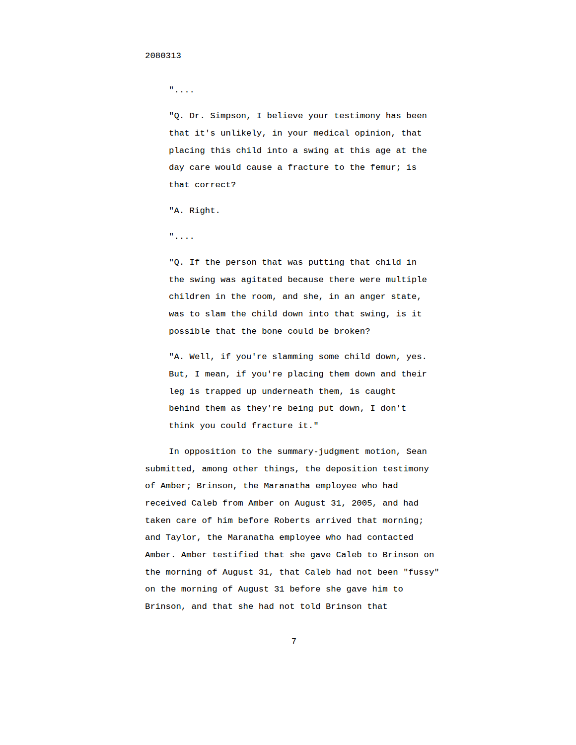2080313
"....
"Q. Dr. Simpson, I believe your testimony has been that it's unlikely, in your medical opinion, that placing this child into a swing at this age at the day care would cause a fracture to the femur; is that correct?
"A. Right.
"....
"Q. If the person that was putting that child in the swing was agitated because there were multiple children in the room, and she, in an anger state, was to slam the child down into that swing, is it possible that the bone could be broken?
"A. Well, if you're slamming some child down, yes. But, I mean, if you're placing them down and their leg is trapped up underneath them, is caught behind them as they're being put down, I don't think you could fracture it."
In opposition to the summary-judgment motion, Sean submitted, among other things, the deposition testimony of Amber; Brinson, the Maranatha employee who had received Caleb from Amber on August 31, 2005, and had taken care of him before Roberts arrived that morning; and Taylor, the Maranatha employee who had contacted Amber. Amber testified that she gave Caleb to Brinson on the morning of August 31, that Caleb had not been "fussy" on the morning of August 31 before she gave him to Brinson, and that she had not told Brinson that
7